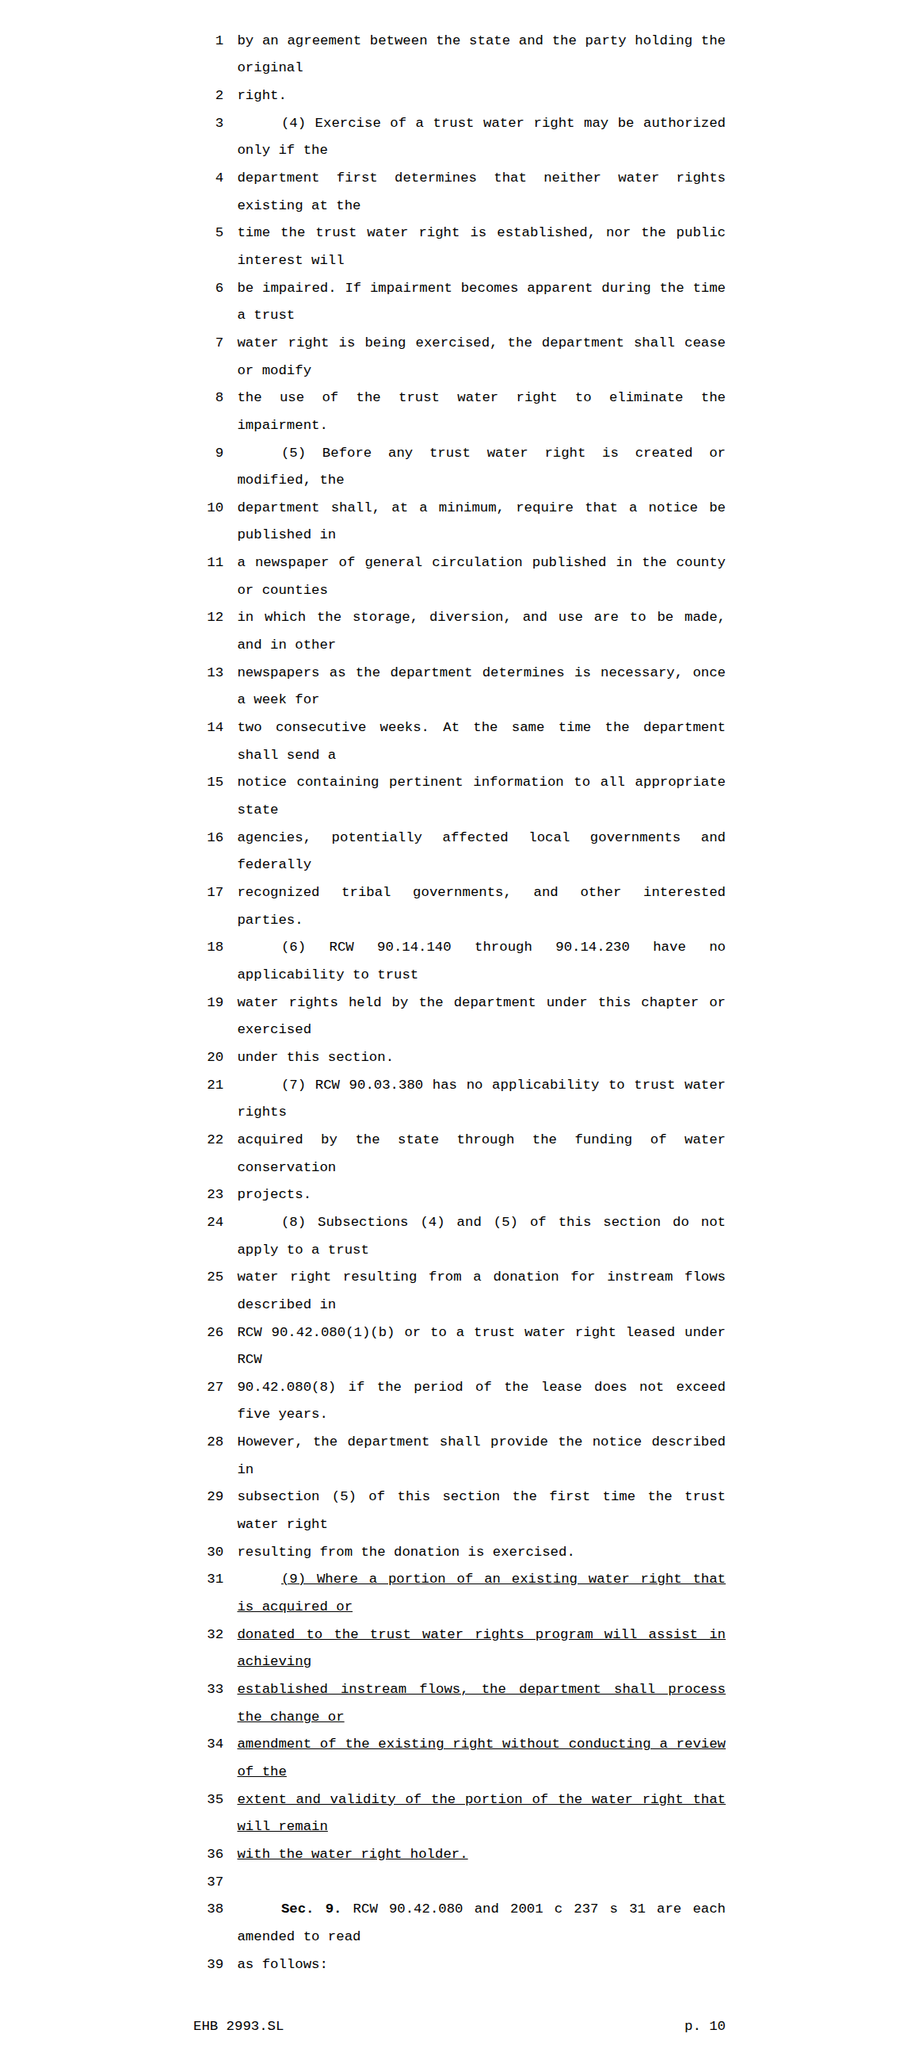by an agreement between the state and the party holding the original
right.
(4) Exercise of a trust water right may be authorized only if the
department first determines that neither water rights existing at the
time the trust water right is established, nor the public interest will
be impaired. If impairment becomes apparent during the time a trust
water right is being exercised, the department shall cease or modify
the use of the trust water right to eliminate the impairment.
(5) Before any trust water right is created or modified, the
department shall, at a minimum, require that a notice be published in
a newspaper of general circulation published in the county or counties
in which the storage, diversion, and use are to be made, and in other
newspapers as the department determines is necessary, once a week for
two consecutive weeks. At the same time the department shall send a
notice containing pertinent information to all appropriate state
agencies, potentially affected local governments and federally
recognized tribal governments, and other interested parties.
(6) RCW 90.14.140 through 90.14.230 have no applicability to trust
water rights held by the department under this chapter or exercised
under this section.
(7) RCW 90.03.380 has no applicability to trust water rights
acquired by the state through the funding of water conservation
projects.
(8) Subsections (4) and (5) of this section do not apply to a trust
water right resulting from a donation for instream flows described in
RCW 90.42.080(1)(b) or to a trust water right leased under RCW
90.42.080(8) if the period of the lease does not exceed five years.
However, the department shall provide the notice described in
subsection (5) of this section the first time the trust water right
resulting from the donation is exercised.
(9) Where a portion of an existing water right that is acquired or
donated to the trust water rights program will assist in achieving
established instream flows, the department shall process the change or
amendment of the existing right without conducting a review of the
extent and validity of the portion of the water right that will remain
with the water right holder.
Sec. 9. RCW 90.42.080 and 2001 c 237 s 31 are each amended to read
as follows:
EHB 2993.SL p. 10